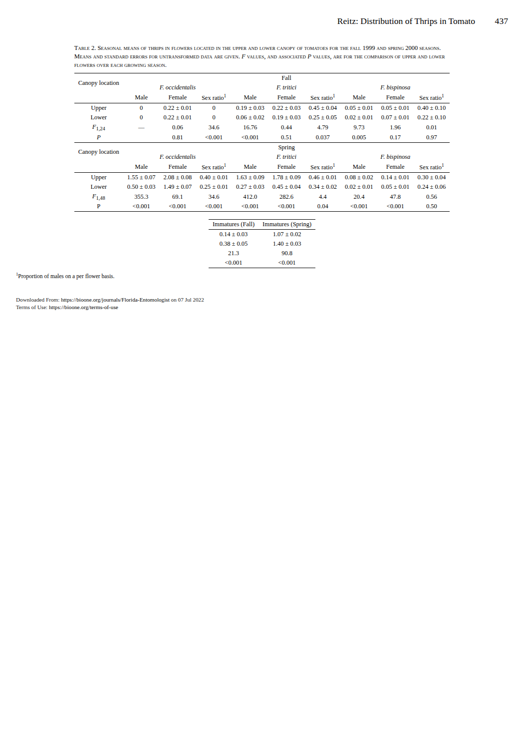Reitz: Distribution of Thrips in Tomato 437
Table 2. Seasonal means of thrips in flowers located in the upper and lower canopy of tomatoes for the fall 1999 and spring 2000 seasons. Means and standard errors for untransformed data are given. F values, and associated P values, are for the comparison of upper and lower flowers over each growing season.
| Canopy location | Fall |
| --- | --- |
| F. occidentalis | F. tritici | F. bispinosa |
| | Male | Female | Sex ratio 1 | Male | Female | Sex ratio 1 | Male | Female | Sex ratio 1 |
| Upper | 0 | 0.22 ± 0.01 | 0 | 0.19 ± 0.03 | 0.22 ± 0.03 | 0.45 ± 0.04 | 0.05 ± 0.01 | 0.05 ± 0.01 | 0.40 ± 0.10 |
| Lower | 0 | 0.22 ± 0.01 | 0 | 0.06 ± 0.02 | 0.19 ± 0.03 | 0.25 ± 0.05 | 0.02 ± 0.01 | 0.07 ± 0.01 | 0.22 ± 0.10 |
| F 1,24 | — | 0.06 | 34.6 | 16.76 | 0.44 | 4.79 | 9.73 | 1.96 | 0.01 |
| P | | 0.81 | <0.001 | <0.001 | 0.51 | 0.037 | 0.005 | 0.17 | 0.97 |
| Canopy location | Spring |
| F. occidentalis | F. tritici | F. bispinosa |
| | Male | Female | Sex ratio 1 | Male | Female | Sex ratio 1 | Male | Female | Sex ratio 1 |
| Upper | 1.55 ± 0.07 | 2.08 ± 0.08 | 0.40 ± 0.01 | 1.63 ± 0.09 | 1.78 ± 0.09 | 0.46 ± 0.01 | 0.08 ± 0.02 | 0.14 ± 0.01 | 0.30 ± 0.04 |
| Lower | 0.50 ± 0.03 | 1.49 ± 0.07 | 0.25 ± 0.01 | 0.27 ± 0.03 | 0.45 ± 0.04 | 0.34 ± 0.02 | 0.02 ± 0.01 | 0.05 ± 0.01 | 0.24 ± 0.06 |
| F 1,48 | 355.3 | 69.1 | 34.6 | 412.0 | 282.6 | 4.4 | 20.4 | 47.8 | 0.56 |
| P | <0.001 | <0.001 | <0.001 | <0.001 | <0.001 | 0.04 | <0.001 | <0.001 | 0.50 |
| Immatures (Fall) | Immatures (Spring) |
| --- | --- |
| 0.14 ± 0.03 | 1.07 ± 0.02 |
| 0.38 ± 0.05 | 1.40 ± 0.03 |
| 21.3 | 90.8 |
| <0.001 | <0.001 |
1Proportion of males on a per flower basis.
Downloaded From: https://bioone.org/journals/Florida-Entomologist on 07 Jul 2022
Terms of Use: https://bioone.org/terms-of-use